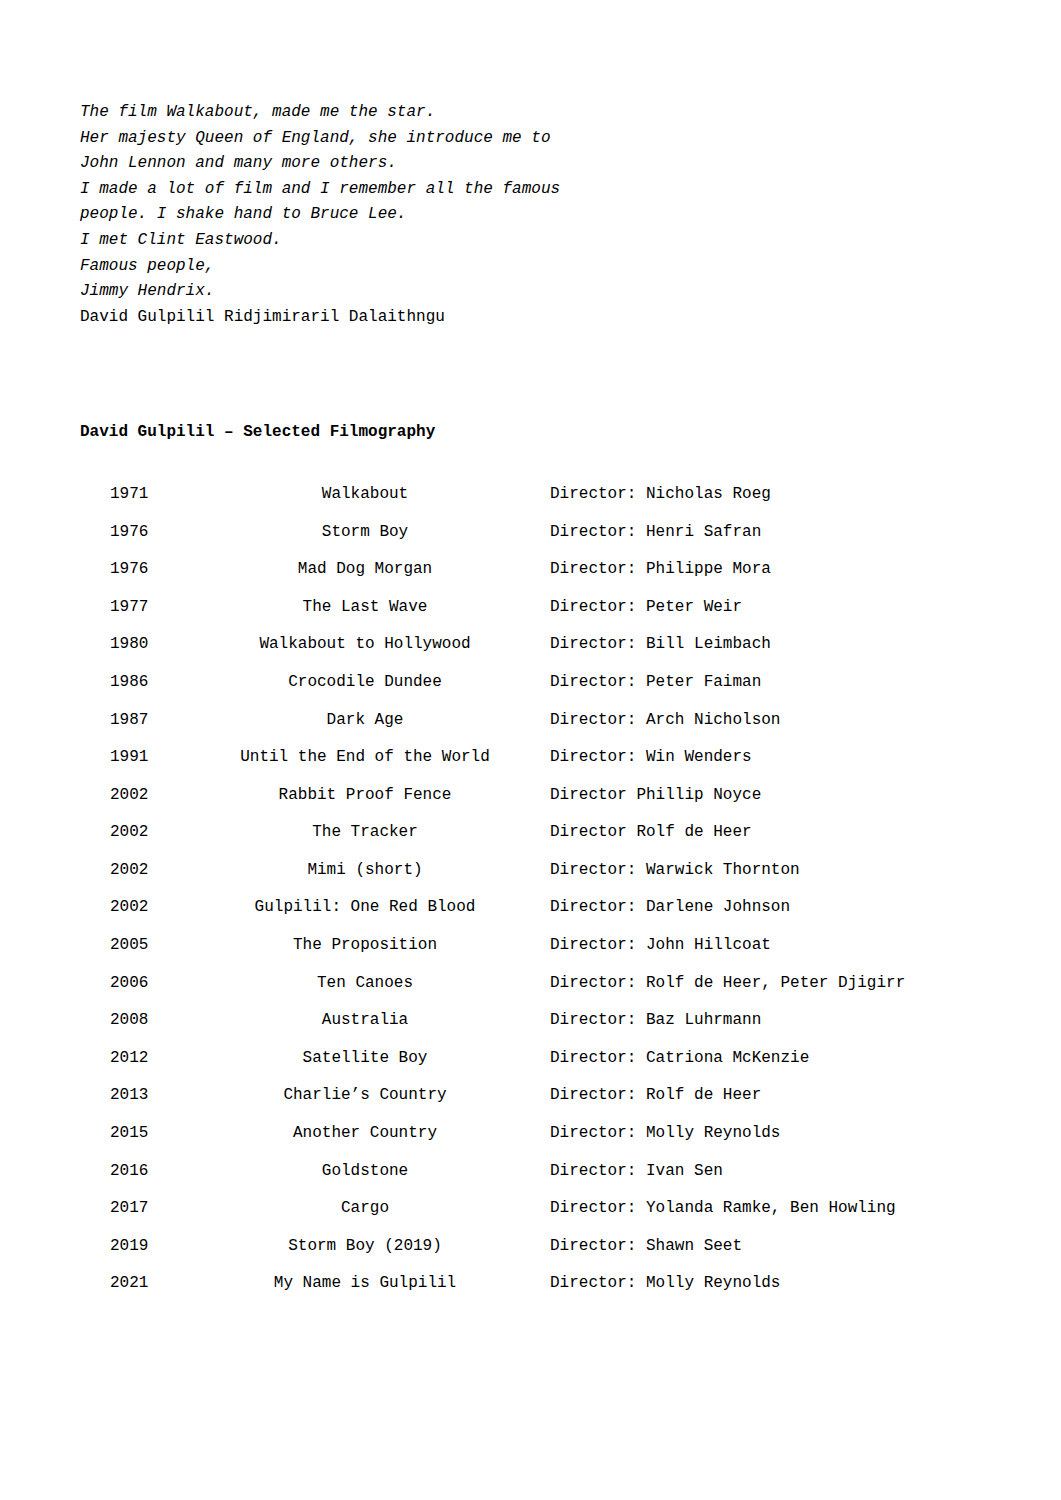The film Walkabout, made me the star.
Her majesty Queen of England, she introduce me to
John Lennon and many more others.
I made a lot of film and I remember all the famous
people. I shake hand to Bruce Lee.
I met Clint Eastwood.
Famous people,
Jimmy Hendrix.
David Gulpilil Ridjimiraril Dalaithngu
David Gulpilil – Selected Filmography
| 1971 | Walkabout | Director: Nicholas Roeg |
| 1976 | Storm Boy | Director: Henri Safran |
| 1976 | Mad Dog Morgan | Director: Philippe Mora |
| 1977 | The Last Wave | Director: Peter Weir |
| 1980 | Walkabout to Hollywood | Director: Bill Leimbach |
| 1986 | Crocodile Dundee | Director: Peter Faiman |
| 1987 | Dark Age | Director: Arch Nicholson |
| 1991 | Until the End of the World | Director: Win Wenders |
| 2002 | Rabbit Proof Fence | Director Phillip Noyce |
| 2002 | The Tracker | Director Rolf de Heer |
| 2002 | Mimi (short) | Director: Warwick Thornton |
| 2002 | Gulpilil: One Red Blood | Director: Darlene Johnson |
| 2005 | The Proposition | Director: John Hillcoat |
| 2006 | Ten Canoes | Director: Rolf de Heer, Peter Djigirr |
| 2008 | Australia | Director: Baz Luhrmann |
| 2012 | Satellite Boy | Director: Catriona McKenzie |
| 2013 | Charlie’s Country | Director: Rolf de Heer |
| 2015 | Another Country | Director: Molly Reynolds |
| 2016 | Goldstone | Director: Ivan Sen |
| 2017 | Cargo | Director: Yolanda Ramke, Ben Howling |
| 2019 | Storm Boy (2019) | Director: Shawn Seet |
| 2021 | My Name is Gulpilil | Director: Molly Reynolds |